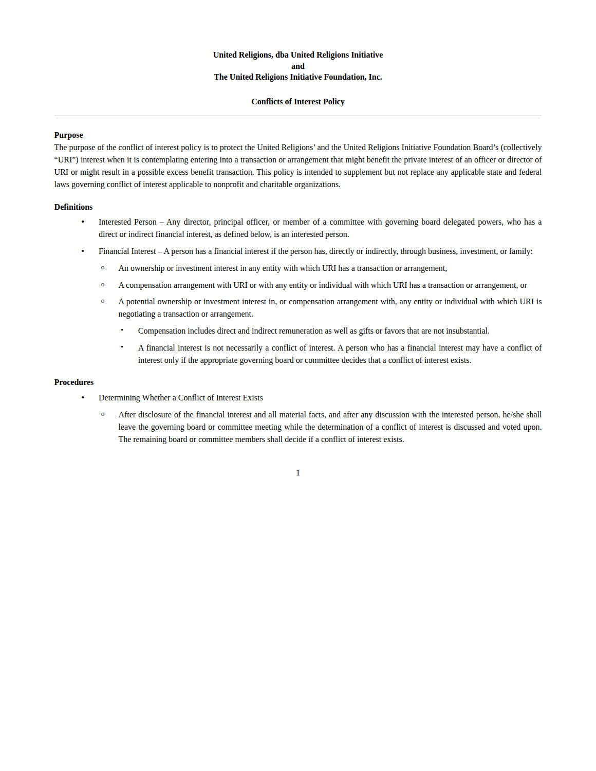United Religions, dba United Religions Initiative
and
The United Religions Initiative Foundation, Inc.
Conflicts of Interest Policy
Purpose
The purpose of the conflict of interest policy is to protect the United Religions’ and the United Religions Initiative Foundation Board’s (collectively “URI”) interest when it is contemplating entering into a transaction or arrangement that might benefit the private interest of an officer or director of URI or might result in a possible excess benefit transaction. This policy is intended to supplement but not replace any applicable state and federal laws governing conflict of interest applicable to nonprofit and charitable organizations.
Definitions
Interested Person – Any director, principal officer, or member of a committee with governing board delegated powers, who has a direct or indirect financial interest, as defined below, is an interested person.
Financial Interest – A person has a financial interest if the person has, directly or indirectly, through business, investment, or family:
An ownership or investment interest in any entity with which URI has a transaction or arrangement,
A compensation arrangement with URI or with any entity or individual with which URI has a transaction or arrangement, or
A potential ownership or investment interest in, or compensation arrangement with, any entity or individual with which URI is negotiating a transaction or arrangement.
Compensation includes direct and indirect remuneration as well as gifts or favors that are not insubstantial.
A financial interest is not necessarily a conflict of interest. A person who has a financial interest may have a conflict of interest only if the appropriate governing board or committee decides that a conflict of interest exists.
Procedures
Determining Whether a Conflict of Interest Exists
After disclosure of the financial interest and all material facts, and after any discussion with the interested person, he/she shall leave the governing board or committee meeting while the determination of a conflict of interest is discussed and voted upon. The remaining board or committee members shall decide if a conflict of interest exists.
1